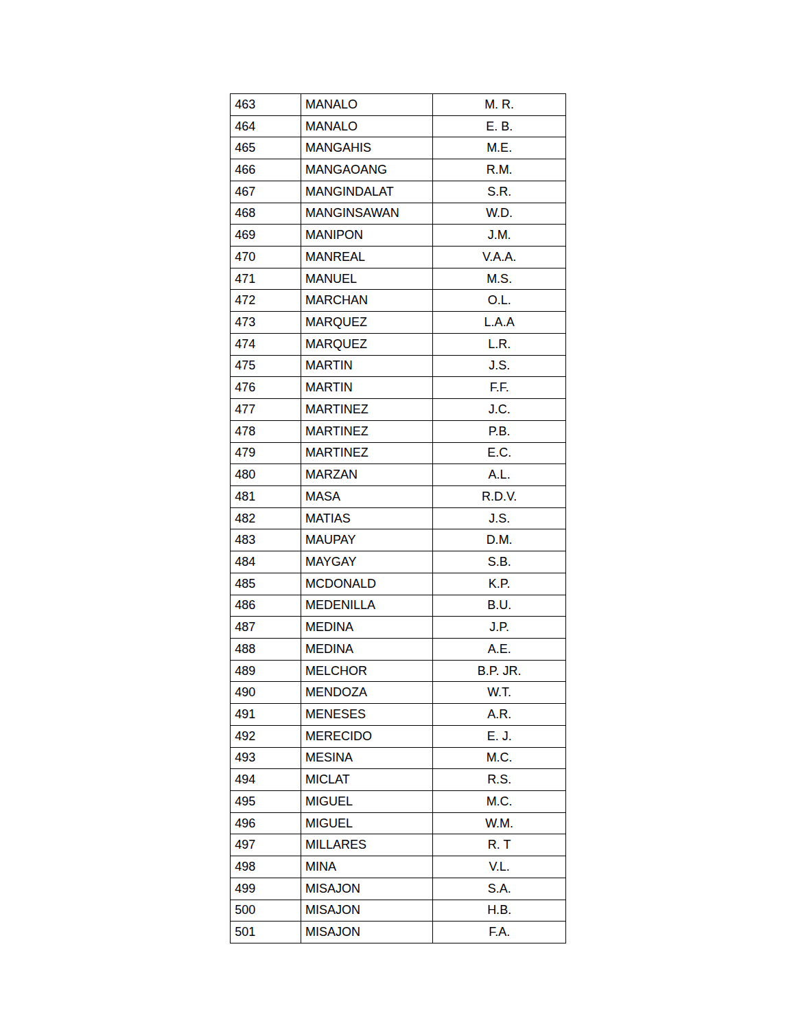| 463 | MANALO | M. R. |
| 464 | MANALO | E. B. |
| 465 | MANGAHIS | M.E. |
| 466 | MANGAOANG | R.M. |
| 467 | MANGINDALAT | S.R. |
| 468 | MANGINSAWAN | W.D. |
| 469 | MANIPON | J.M. |
| 470 | MANREAL | V.A.A. |
| 471 | MANUEL | M.S. |
| 472 | MARCHAN | O.L. |
| 473 | MARQUEZ | L.A.A |
| 474 | MARQUEZ | L.R. |
| 475 | MARTIN | J.S. |
| 476 | MARTIN | F.F. |
| 477 | MARTINEZ | J.C. |
| 478 | MARTINEZ | P.B. |
| 479 | MARTINEZ | E.C. |
| 480 | MARZAN | A.L. |
| 481 | MASA | R.D.V. |
| 482 | MATIAS | J.S. |
| 483 | MAUPAY | D.M. |
| 484 | MAYGAY | S.B. |
| 485 | MCDONALD | K.P. |
| 486 | MEDENILLA | B.U. |
| 487 | MEDINA | J.P. |
| 488 | MEDINA | A.E. |
| 489 | MELCHOR | B.P. JR. |
| 490 | MENDOZA | W.T. |
| 491 | MENESES | A.R. |
| 492 | MERECIDO | E. J. |
| 493 | MESINA | M.C. |
| 494 | MICLAT | R.S. |
| 495 | MIGUEL | M.C. |
| 496 | MIGUEL | W.M. |
| 497 | MILLARES | R. T |
| 498 | MINA | V.L. |
| 499 | MISAJON | S.A. |
| 500 | MISAJON | H.B. |
| 501 | MISAJON | F.A. |